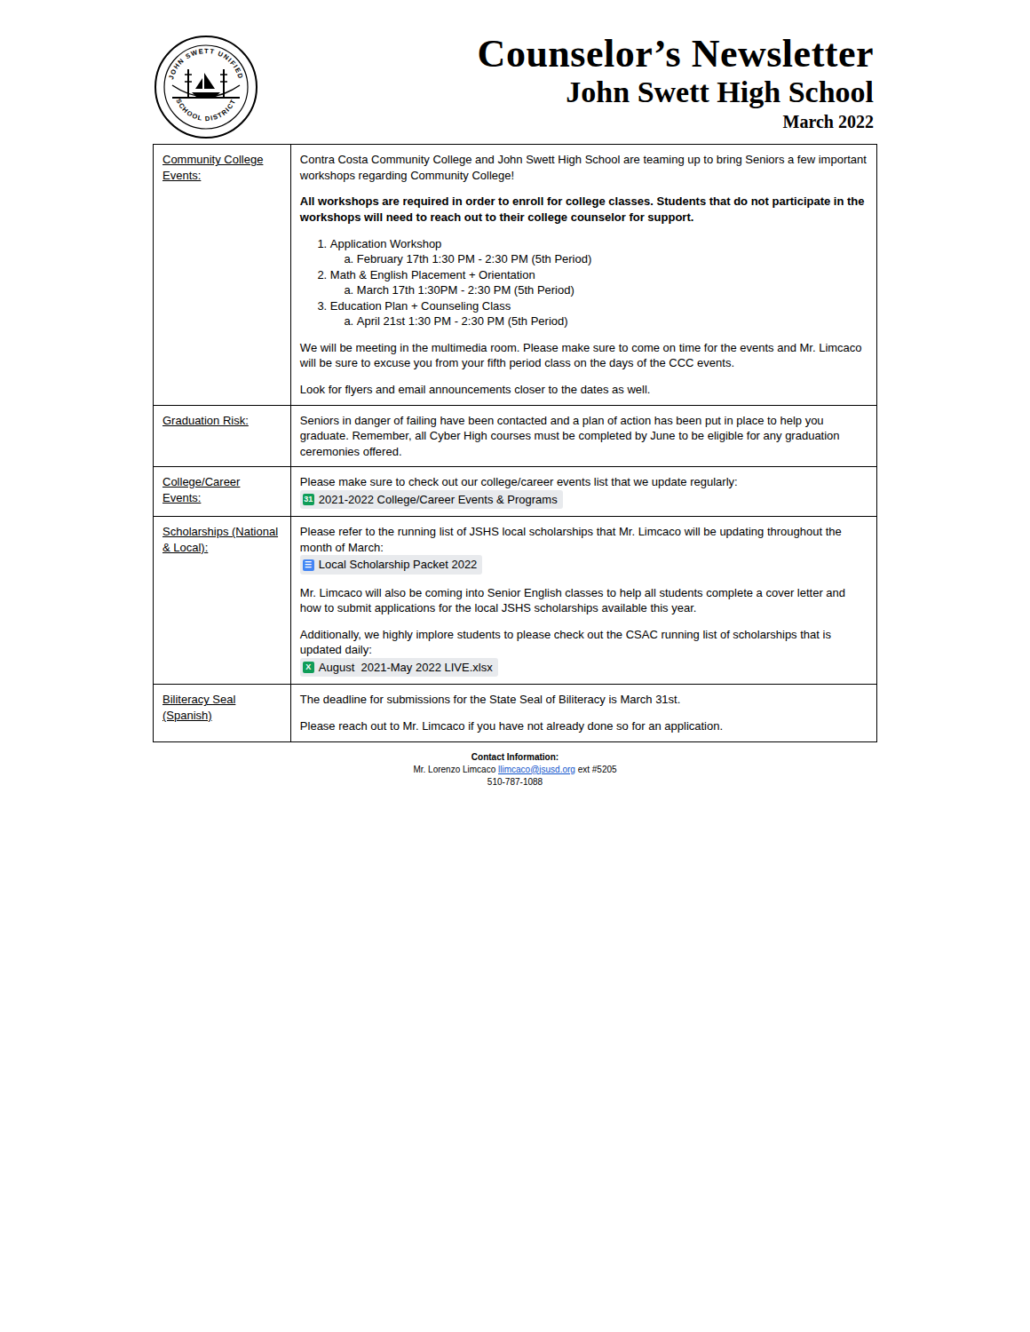JOHN SWETT UNIFIED SCHOOL DISTRICT
Counselor’s Newsletter
John Swett High School
March 2022
| Community College Events: | Contra Costa Community College and John Swett High School are teaming up to bring Seniors a few important workshops regarding Community College! All workshops are required in order to enroll for college classes. Students that do not participate in the workshops will need to reach out to their college counselor for support. Application Workshop February 17th 1:30 PM - 2:30 PM (5th Period) Math & English Placement + Orientation March 17th 1:30PM - 2:30 PM (5th Period) Education Plan + Counseling Class April 21st 1:30 PM - 2:30 PM (5th Period) We will be meeting in the multimedia room. Please make sure to come on time for the events and Mr. Limcaco will be sure to excuse you from your fifth period class on the days of the CCC events. Look for flyers and email announcements closer to the dates as well. |
| Graduation Risk: | Seniors in danger of failing have been contacted and a plan of action has been put in place to help you graduate. Remember, all Cyber High courses must be completed by June to be eligible for any graduation ceremonies offered. |
| College/Career Events: | Please make sure to check out our college/career events list that we update regularly: 31 2021-2022 College/Career Events & Programs |
| Scholarships (National & Local): | Please refer to the running list of JSHS local scholarships that Mr. Limcaco will be updating throughout the month of March: ☰ Local Scholarship Packet 2022 Mr. Limcaco will also be coming into Senior English classes to help all students complete a cover letter and how to submit applications for the local JSHS scholarships available this year. Additionally, we highly implore students to please check out the CSAC running list of scholarships that is updated daily: X August 2021-May 2022 LIVE.xlsx |
| Biliteracy Seal (Spanish) | The deadline for submissions for the State Seal of Biliteracy is March 31st. Please reach out to Mr. Limcaco if you have not already done so for an application. |
Contact Information:
Mr. Lorenzo Limcaco llimcaco@jsusd.org ext #5205
510-787-1088